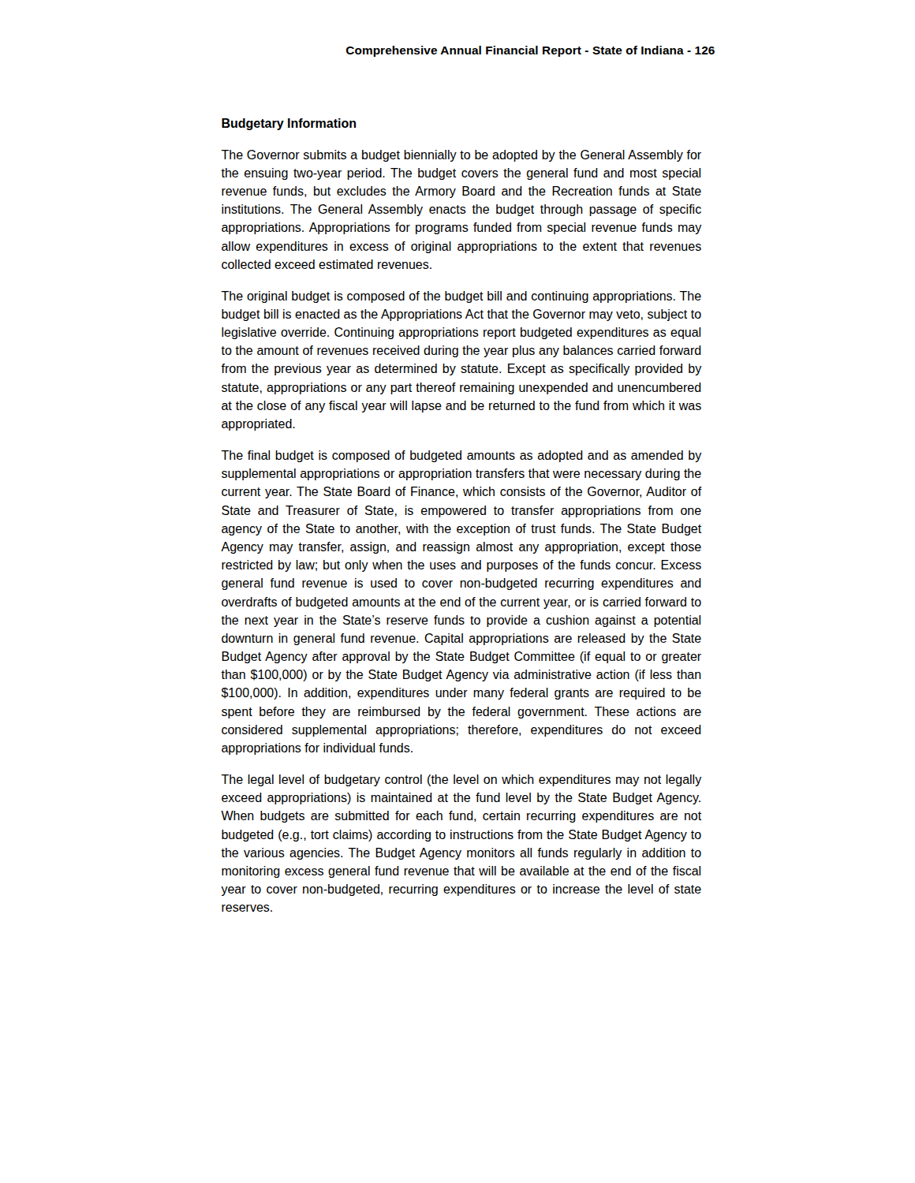Comprehensive Annual Financial Report - State of Indiana - 126
Budgetary Information
The Governor submits a budget biennially to be adopted by the General Assembly for the ensuing two-year period. The budget covers the general fund and most special revenue funds, but excludes the Armory Board and the Recreation funds at State institutions. The General Assembly enacts the budget through passage of specific appropriations. Appropriations for programs funded from special revenue funds may allow expenditures in excess of original appropriations to the extent that revenues collected exceed estimated revenues.
The original budget is composed of the budget bill and continuing appropriations. The budget bill is enacted as the Appropriations Act that the Governor may veto, subject to legislative override. Continuing appropriations report budgeted expenditures as equal to the amount of revenues received during the year plus any balances carried forward from the previous year as determined by statute. Except as specifically provided by statute, appropriations or any part thereof remaining unexpended and unencumbered at the close of any fiscal year will lapse and be returned to the fund from which it was appropriated.
The final budget is composed of budgeted amounts as adopted and as amended by supplemental appropriations or appropriation transfers that were necessary during the current year. The State Board of Finance, which consists of the Governor, Auditor of State and Treasurer of State, is empowered to transfer appropriations from one agency of the State to another, with the exception of trust funds. The State Budget Agency may transfer, assign, and reassign almost any appropriation, except those restricted by law; but only when the uses and purposes of the funds concur. Excess general fund revenue is used to cover non-budgeted recurring expenditures and overdrafts of budgeted amounts at the end of the current year, or is carried forward to the next year in the State’s reserve funds to provide a cushion against a potential downturn in general fund revenue. Capital appropriations are released by the State Budget Agency after approval by the State Budget Committee (if equal to or greater than $100,000) or by the State Budget Agency via administrative action (if less than $100,000). In addition, expenditures under many federal grants are required to be spent before they are reimbursed by the federal government. These actions are considered supplemental appropriations; therefore, expenditures do not exceed appropriations for individual funds.
The legal level of budgetary control (the level on which expenditures may not legally exceed appropriations) is maintained at the fund level by the State Budget Agency. When budgets are submitted for each fund, certain recurring expenditures are not budgeted (e.g., tort claims) according to instructions from the State Budget Agency to the various agencies. The Budget Agency monitors all funds regularly in addition to monitoring excess general fund revenue that will be available at the end of the fiscal year to cover non-budgeted, recurring expenditures or to increase the level of state reserves.